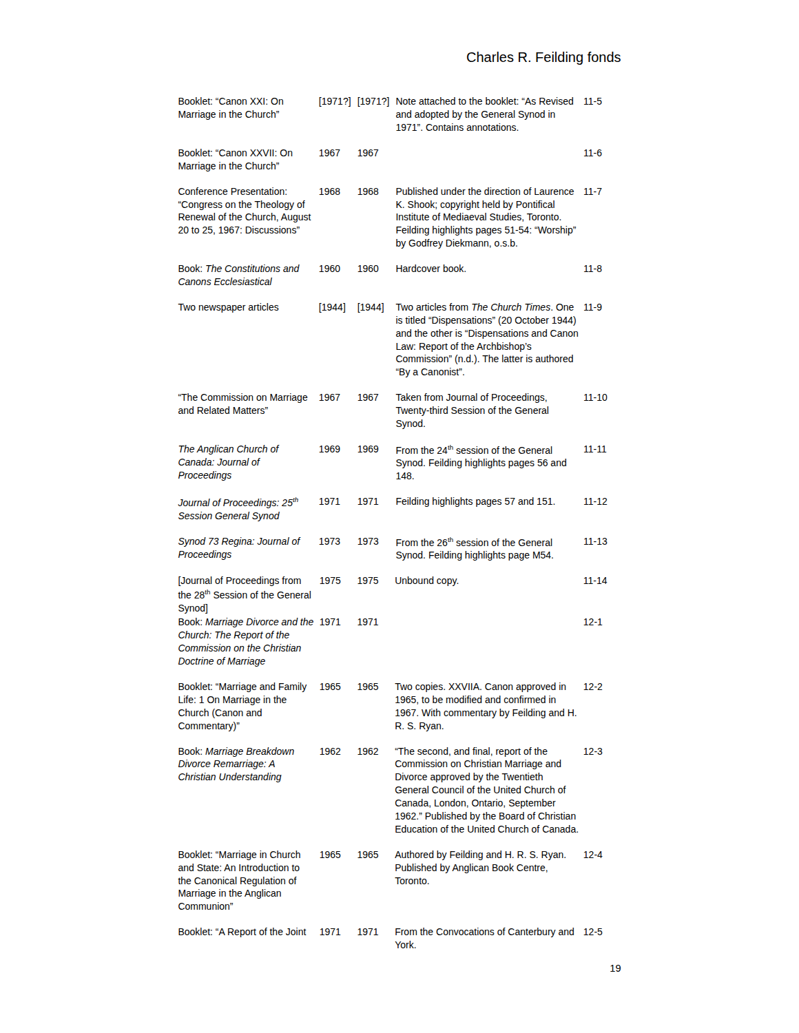Charles R. Feilding fonds
| Booklet: “Canon XXI: On Marriage in the Church” | [1971?] | [1971?] | Note attached to the booklet: “As Revised and adopted by the General Synod in 1971”. Contains annotations. | 11-5 |
| Booklet: “Canon XXVII: On Marriage in the Church” | 1967 | 1967 | | 11-6 |
| Conference Presentation: “Congress on the Theology of Renewal of the Church, August 20 to 25, 1967: Discussions” | 1968 | 1968 | Published under the direction of Laurence K. Shook; copyright held by Pontifical Institute of Mediaeval Studies, Toronto. Feilding highlights pages 51-54: “Worship” by Godfrey Diekmann, o.s.b. | 11-7 |
| Book: The Constitutions and Canons Ecclesiastical | 1960 | 1960 | Hardcover book. | 11-8 |
| Two newspaper articles | [1944] | [1944] | Two articles from The Church Times . One is titled “Dispensations” (20 October 1944) and the other is “Dispensations and Canon Law: Report of the Archbishop’s Commission” (n.d.). The latter is authored “By a Canonist”. | 11-9 |
| “The Commission on Marriage and Related Matters” | 1967 | 1967 | Taken from Journal of Proceedings, Twenty-third Session of the General Synod. | 11-10 |
| The Anglican Church of Canada: Journal of Proceedings | 1969 | 1969 | From the 24 th session of the General Synod. Feilding highlights pages 56 and 148. | 11-11 |
| Journal of Proceedings: 25 th Session General Synod | 1971 | 1971 | Feilding highlights pages 57 and 151. | 11-12 |
| Synod 73 Regina: Journal of Proceedings | 1973 | 1973 | From the 26 th session of the General Synod. Feilding highlights page M54. | 11-13 |
| [Journal of Proceedings from the 28 th Session of the General Synod] | 1975 | 1975 | Unbound copy. | 11-14 |
| Book: Marriage Divorce and the Church: The Report of the Commission on the Christian Doctrine of Marriage | 1971 | 1971 | | 12-1 |
| Booklet: “Marriage and Family Life: 1 On Marriage in the Church (Canon and Commentary)” | 1965 | 1965 | Two copies. XXVIIA. Canon approved in 1965, to be modified and confirmed in 1967. With commentary by Feilding and H. R. S. Ryan. | 12-2 |
| Book: Marriage Breakdown Divorce Remarriage: A Christian Understanding | 1962 | 1962 | “The second, and final, report of the Commission on Christian Marriage and Divorce approved by the Twentieth General Council of the United Church of Canada, London, Ontario, September 1962.” Published by the Board of Christian Education of the United Church of Canada. | 12-3 |
| Booklet: “Marriage in Church and State: An Introduction to the Canonical Regulation of Marriage in the Anglican Communion” | 1965 | 1965 | Authored by Feilding and H. R. S. Ryan. Published by Anglican Book Centre, Toronto. | 12-4 |
| Booklet: “A Report of the Joint | 1971 | 1971 | From the Convocations of Canterbury and York. | 12-5 |
19